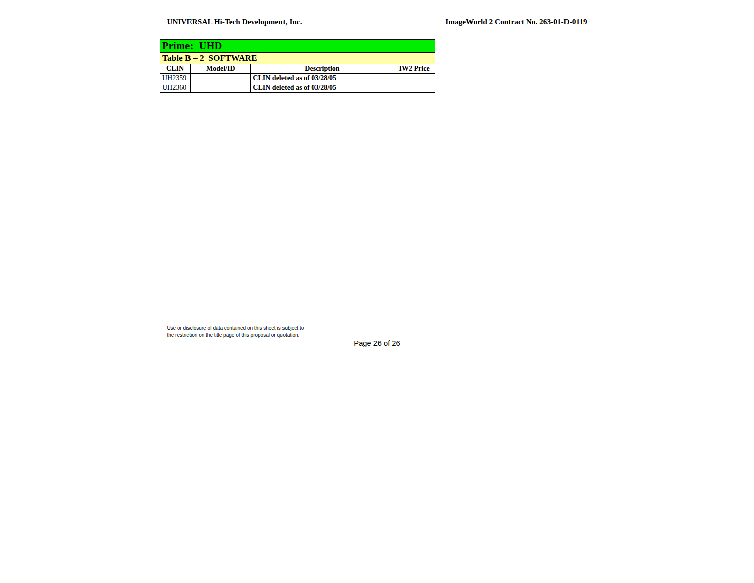UNIVERSAL Hi-Tech Development, Inc.
ImageWorld 2 Contract No. 263-01-D-0119
| Prime: UHD |
| Table B – 2 SOFTWARE |
| CLIN | Model/ID | Description | IW2 Price |
| UH2359 | | CLIN deleted as of 03/28/05 | |
| UH2360 | | CLIN deleted as of 03/28/05 | |
Use or disclosure of data contained on this sheet is subject to
the restriction on the title page of this proposal or quotation.
Page 26 of 26